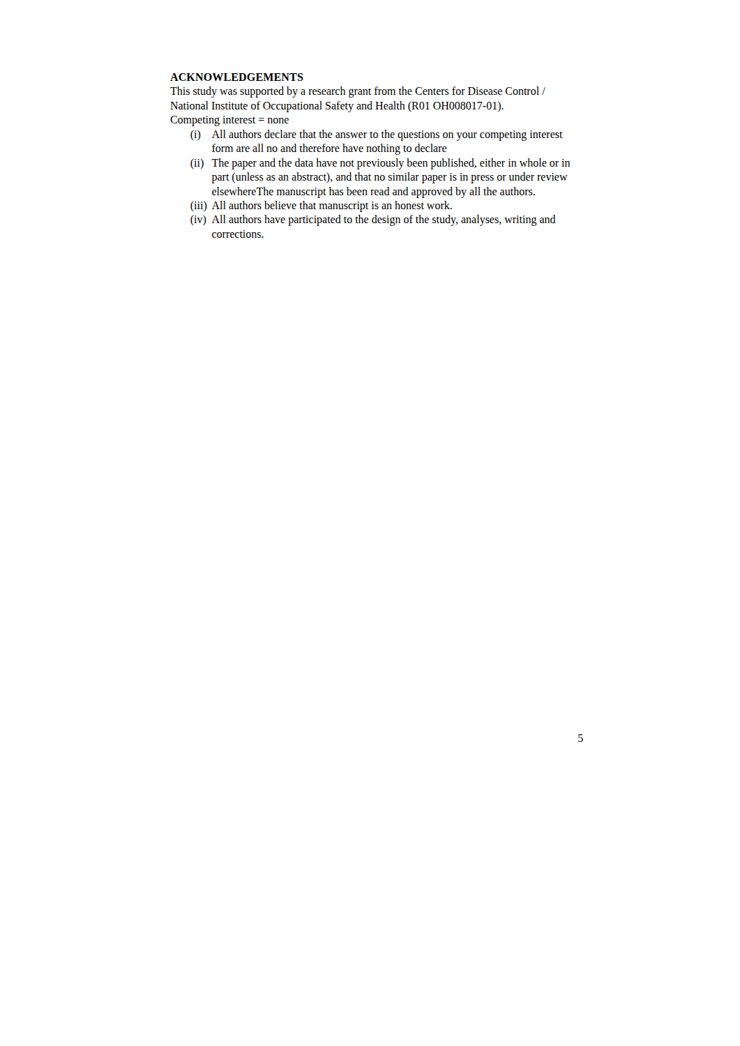ACKNOWLEDGEMENTS
This study was supported by a research grant from the Centers for Disease Control / National Institute of Occupational Safety and Health (R01 OH008017-01).
Competing interest = none
(i) All authors declare that the answer to the questions on your competing interest form are all no and therefore have nothing to declare
(ii) The paper and the data have not previously been published, either in whole or in part (unless as an abstract), and that no similar paper is in press or under review elsewhereThe manuscript has been read and approved by all the authors.
(iii) All authors believe that manuscript is an honest work.
(iv) All authors have participated to the design of the study, analyses, writing and corrections.
5